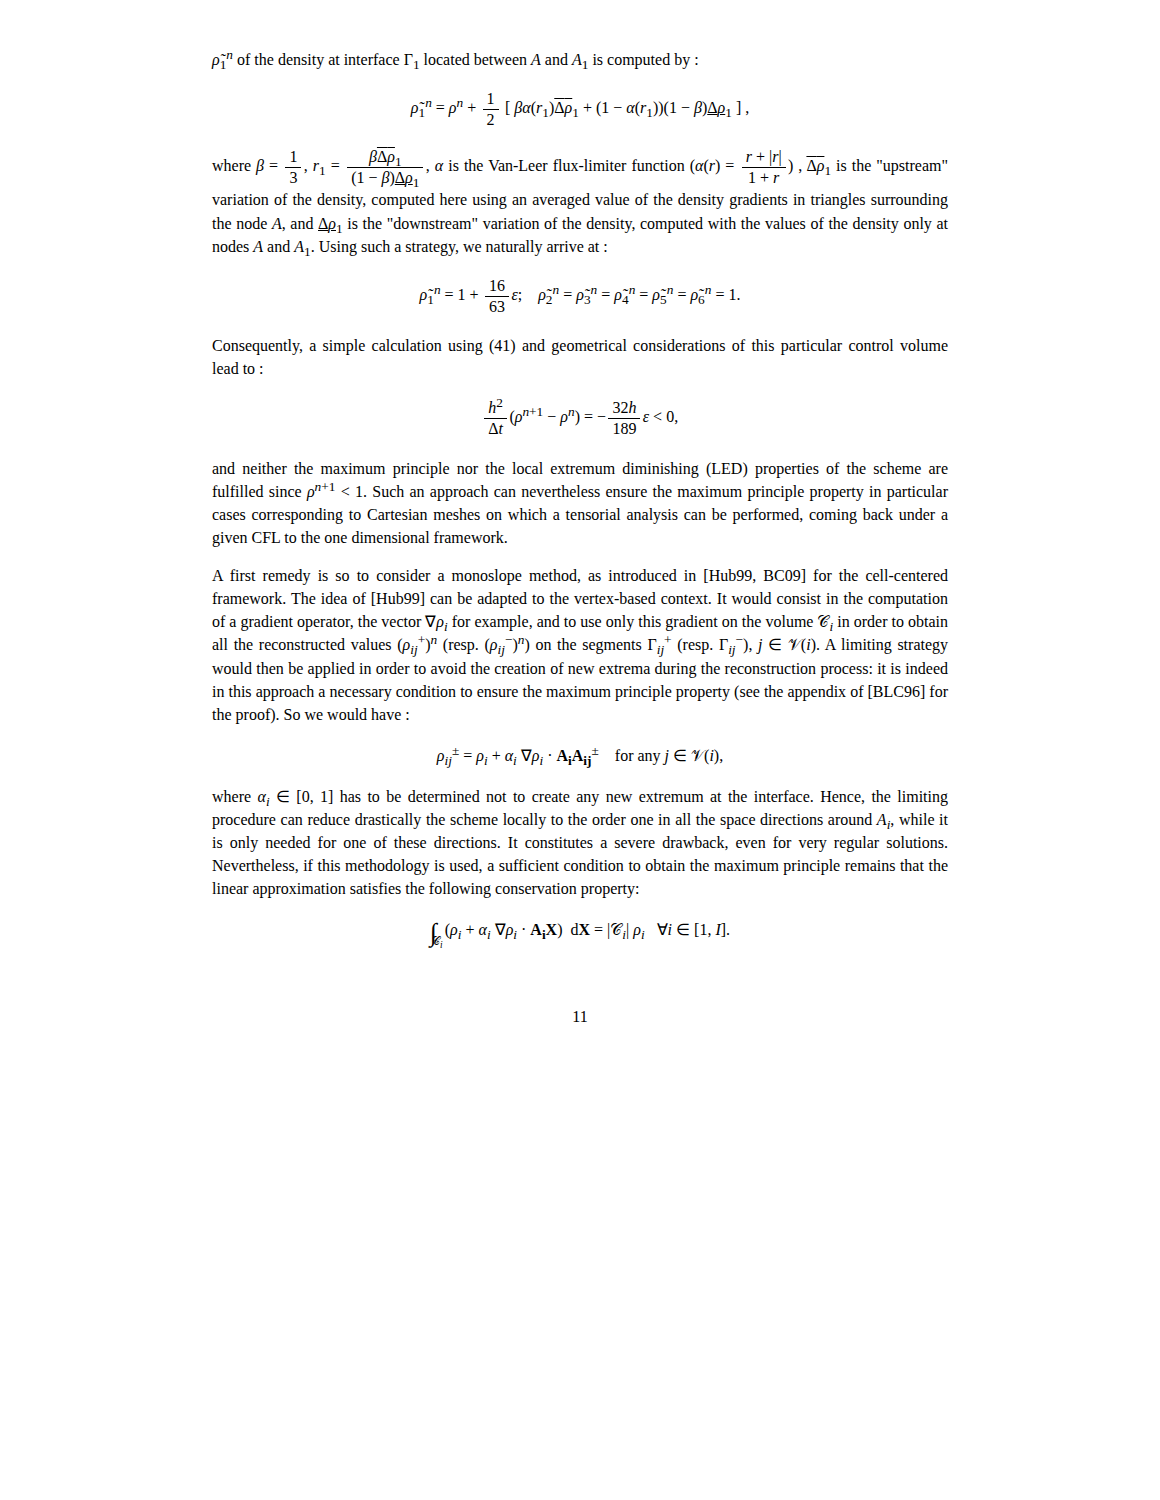ρ̃1n of the density at interface Γ1 located between A and A1 is computed by :
ρ̃1n = ρn + 12 [ βα(r1)Δρ1 + (1 − α(r1))(1 − β)Δρ1 ] ,
where β = 13, r1 = βΔρ1(1 − β)Δρ1, α is the Van-Leer flux-limiter function (α(r) = r + |r|1 + r) , Δρ1 is the "upstream" variation of the density, computed here using an averaged value of the density gradients in triangles surrounding the node A, and Δρ1 is the "downstream" variation of the density, computed with the values of the density only at nodes A and A1. Using such a strategy, we naturally arrive at :
ρ̃1n = 1 + 1663 ε; ρ̃2n = ρ̃3n = ρ̃4n = ρ̃5n = ρ̃6n = 1.
Consequently, a simple calculation using (41) and geometrical considerations of this particular control volume lead to :
h2 Δt(ρn+1 − ρn) = −32h 189 ε < 0,
and neither the maximum principle nor the local extremum diminishing (LED) properties of the scheme are fulfilled since ρn+1 < 1. Such an approach can nevertheless ensure the maximum principle property in particular cases corresponding to Cartesian meshes on which a tensorial analysis can be performed, coming back under a given CFL to the one dimensional framework.
A first remedy is so to consider a monoslope method, as introduced in [Hub99, BC09] for the cell-centered framework. The idea of [Hub99] can be adapted to the vertex-based context. It would consist in the computation of a gradient operator, the vector ∇ρi for example, and to use only this gradient on the volume 𝒞i in order to obtain all the reconstructed values (ρij+)n (resp. (ρij−)n) on the segments Γij+ (resp. Γij−), j ∈ 𝒱(i). A limiting strategy would then be applied in order to avoid the creation of new extrema during the reconstruction process: it is indeed in this approach a necessary condition to ensure the maximum principle property (see the appendix of [BLC96] for the proof). So we would have :
ρij± = ρi + αi ∇ρi · AiAij± for any j ∈ 𝒱(i),
where αi ∈ [0, 1] has to be determined not to create any new extremum at the interface. Hence, the limiting procedure can reduce drastically the scheme locally to the order one in all the space directions around Ai, while it is only needed for one of these directions. It constitutes a severe drawback, even for very regular solutions. Nevertheless, if this methodology is used, a sufficient condition to obtain the maximum principle remains that the linear approximation satisfies the following conservation property:
∫𝒞i(ρi + αi ∇ρi · AiX) dX = |𝒞i| ρi ∀i ∈ [1, I].
11